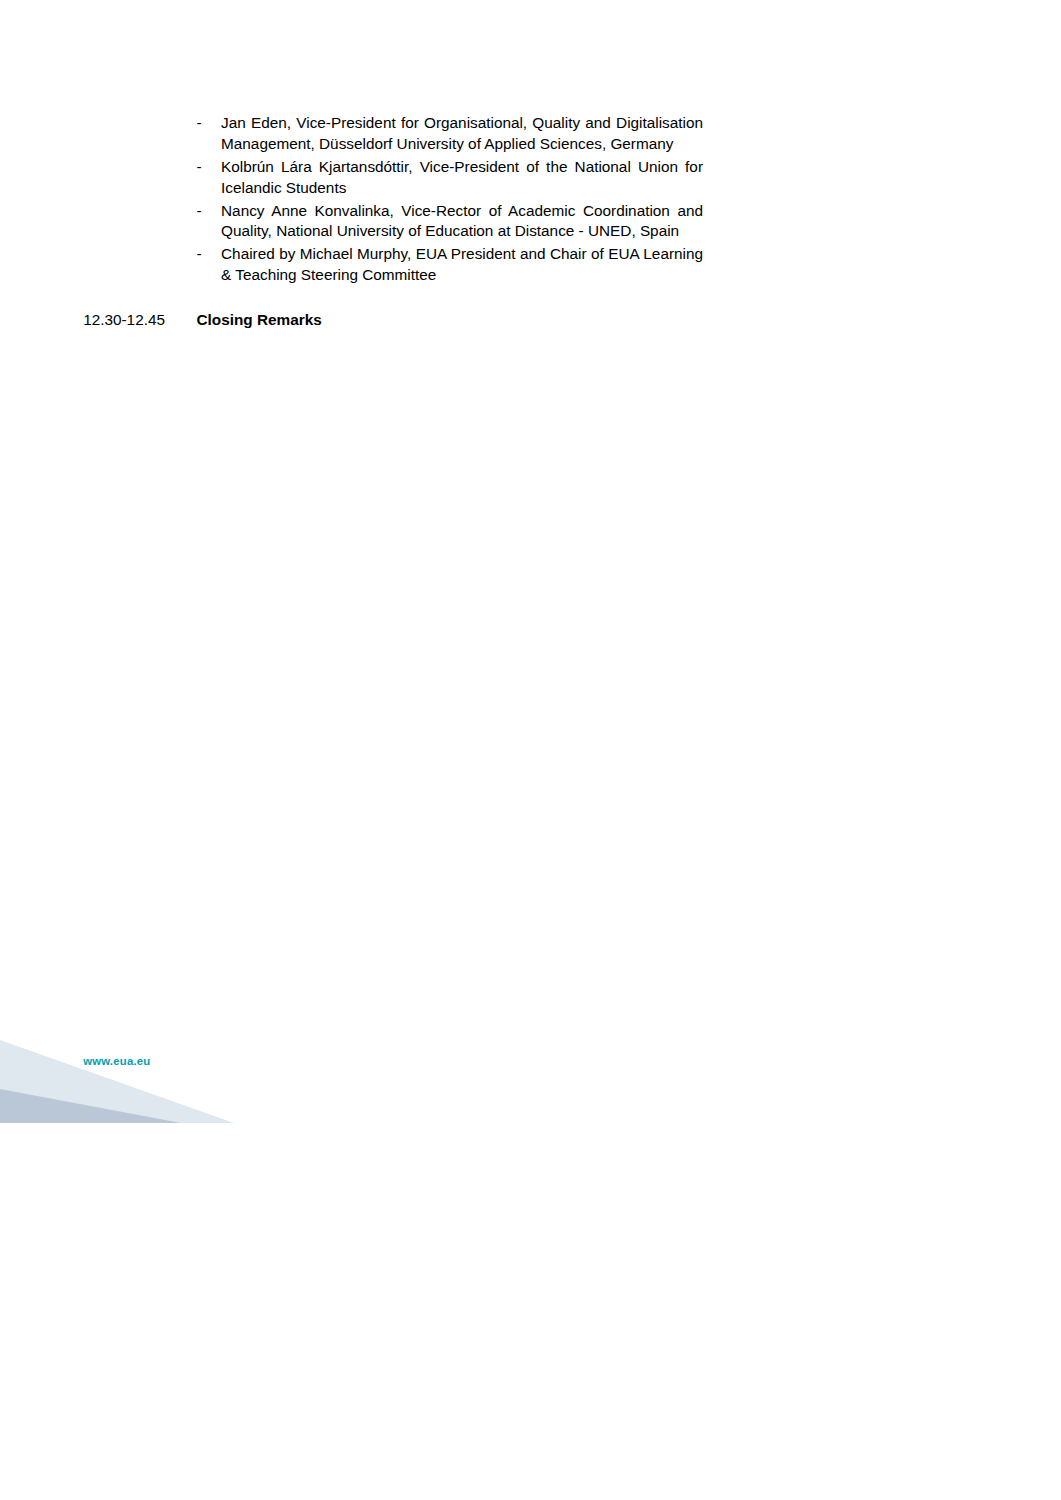-
Jan Eden, Vice-President for Organisational, Quality and Digitalisation Management, Düsseldorf University of Applied Sciences, Germany
-
Kolbrún Lára Kjartansdóttir, Vice-President of the National Union for Icelandic Students
-
Nancy Anne Konvalinka, Vice-Rector of Academic Coordination and Quality, National University of Education at Distance - UNED, Spain
-
Chaired by Michael Murphy, EUA President and Chair of EUA Learning & Teaching Steering Committee
12.30-12.45
Closing Remarks
www.eua.eu